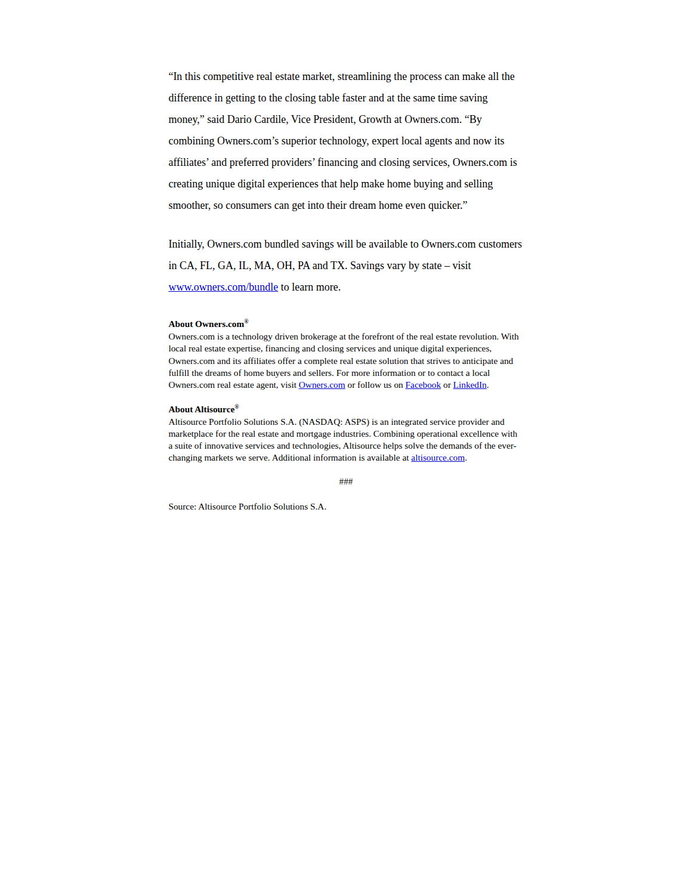“In this competitive real estate market, streamlining the process can make all the difference in getting to the closing table faster and at the same time saving money,” said Dario Cardile, Vice President, Growth at Owners.com. “By combining Owners.com’s superior technology, expert local agents and now its affiliates’ and preferred providers’ financing and closing services, Owners.com is creating unique digital experiences that help make home buying and selling smoother, so consumers can get into their dream home even quicker.”
Initially, Owners.com bundled savings will be available to Owners.com customers in CA, FL, GA, IL, MA, OH, PA and TX. Savings vary by state – visit www.owners.com/bundle to learn more.
About Owners.com®
Owners.com is a technology driven brokerage at the forefront of the real estate revolution. With local real estate expertise, financing and closing services and unique digital experiences, Owners.com and its affiliates offer a complete real estate solution that strives to anticipate and fulfill the dreams of home buyers and sellers. For more information or to contact a local Owners.com real estate agent, visit Owners.com or follow us on Facebook or LinkedIn.
About Altisource®
Altisource Portfolio Solutions S.A. (NASDAQ: ASPS) is an integrated service provider and marketplace for the real estate and mortgage industries. Combining operational excellence with a suite of innovative services and technologies, Altisource helps solve the demands of the ever-changing markets we serve. Additional information is available at altisource.com.
###
Source: Altisource Portfolio Solutions S.A.